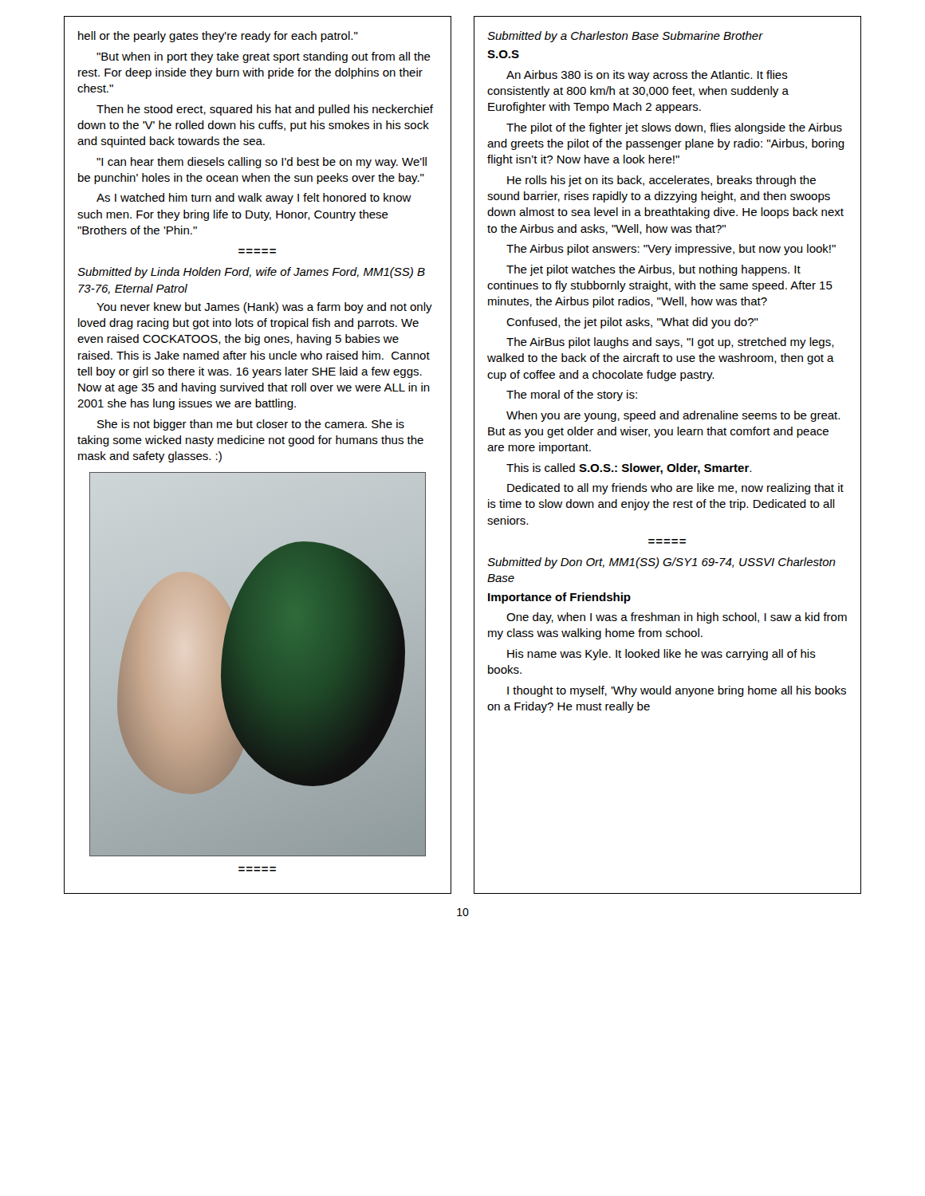hell or the pearly gates they're ready for each patrol."
"But when in port they take great sport standing out from all the rest. For deep inside they burn with pride for the dolphins on their chest."
Then he stood erect, squared his hat and pulled his neckerchief down to the 'V' he rolled down his cuffs, put his smokes in his sock and squinted back towards the sea.
"I can hear them diesels calling so I'd best be on my way. We'll be punchin' holes in the ocean when the sun peeks over the bay."
As I watched him turn and walk away I felt honored to know such men. For they bring life to Duty, Honor, Country these "Brothers of the 'Phin."
=====
Submitted by Linda Holden Ford, wife of James Ford, MM1(SS) B 73-76, Eternal Patrol
You never knew but James (Hank) was a farm boy and not only loved drag racing but got into lots of tropical fish and parrots. We even raised COCKATOOS, the big ones, having 5 babies we raised. This is Jake named after his uncle who raised him. Cannot tell boy or girl so there it was. 16 years later SHE laid a few eggs. Now at age 35 and having survived that roll over we were ALL in in 2001 she has lung issues we are battling.
She is not bigger than me but closer to the camera. She is taking some wicked nasty medicine not good for humans thus the mask and safety glasses. :)
=====
Submitted by a Charleston Base Submarine Brother
S.O.S
An Airbus 380 is on its way across the Atlantic. It flies consistently at 800 km/h at 30,000 feet, when suddenly a Eurofighter with Tempo Mach 2 appears.
The pilot of the fighter jet slows down, flies alongside the Airbus and greets the pilot of the passenger plane by radio: "Airbus, boring flight isn’t it? Now have a look here!"
He rolls his jet on its back, accelerates, breaks through the sound barrier, rises rapidly to a dizzying height, and then swoops down almost to sea level in a breathtaking dive. He loops back next to the Airbus and asks, "Well, how was that?"
The Airbus pilot answers: "Very impressive, but now you look!"
The jet pilot watches the Airbus, but nothing happens. It continues to fly stubbornly straight, with the same speed. After 15 minutes, the Airbus pilot radios, "Well, how was that?
Confused, the jet pilot asks, "What did you do?"
The AirBus pilot laughs and says, "I got up, stretched my legs, walked to the back of the aircraft to use the washroom, then got a cup of coffee and a chocolate fudge pastry.
The moral of the story is:
When you are young, speed and adrenaline seems to be great. But as you get older and wiser, you learn that comfort and peace are more important.
This is called S.O.S.: Slower, Older, Smarter.
Dedicated to all my friends who are like me, now realizing that it is time to slow down and enjoy the rest of the trip. Dedicated to all seniors.
=====
Submitted by Don Ort, MM1(SS) G/SY1 69-74, USSVI Charleston Base
Importance of Friendship
One day, when I was a freshman in high school, I saw a kid from my class was walking home from school.
His name was Kyle. It looked like he was carrying all of his books.
I thought to myself, 'Why would anyone bring home all his books on a Friday? He must really be
10